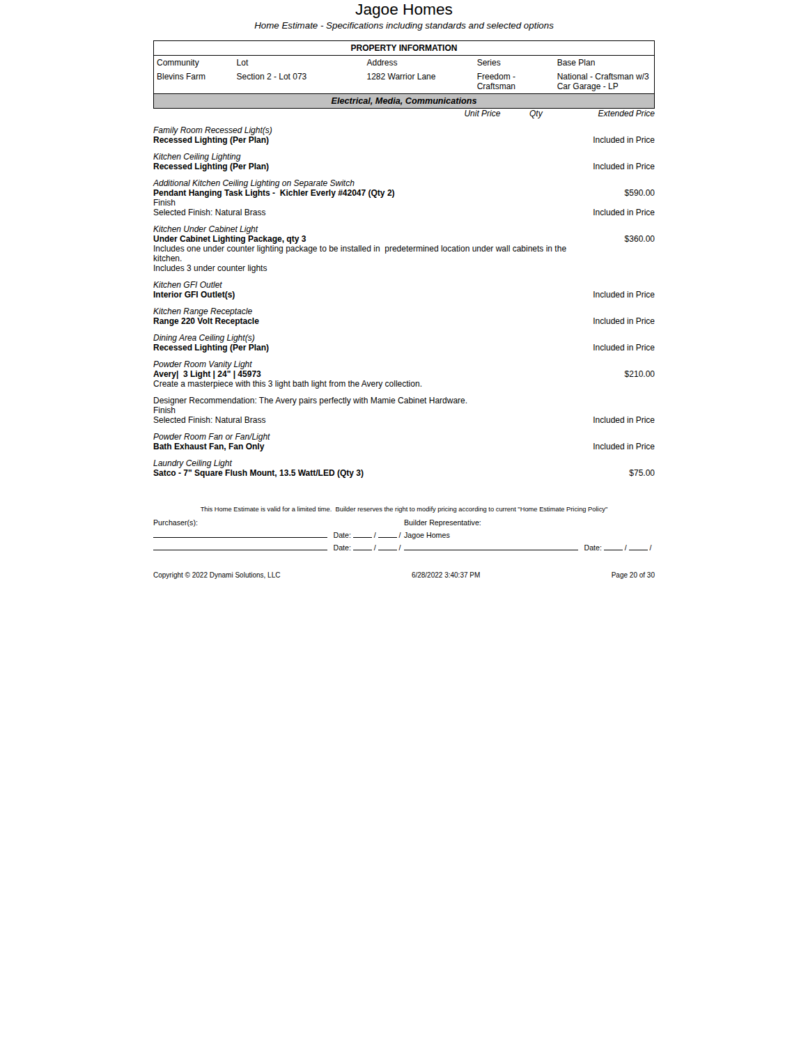Jagoe Homes
Home Estimate - Specifications including standards and selected options
PROPERTY INFORMATION
| Community | Lot | Address | Series | Base Plan |
| Blevins Farm | Section 2 - Lot 073 | 1282 Warrior Lane | Freedom - Craftsman | National - Craftsman w/3 Car Garage - LP |
Electrical, Media, Communications
| | Unit Price | Qty | Extended Price |
Family Room Recessed Light(s)
| Recessed Lighting (Per Plan) | Included in Price |
Kitchen Ceiling Lighting
| Recessed Lighting (Per Plan) | Included in Price |
Additional Kitchen Ceiling Lighting on Separate Switch
| Pendant Hanging Task Lights - Kichler Everly #42047 (Qty 2) | $590.00 |
| Finish | |
| Selected Finish: Natural Brass | Included in Price |
Kitchen Under Cabinet Light
| Under Cabinet Lighting Package, qty 3 | $360.00 |
| Includes one under counter lighting package to be installed in predetermined location under wall cabinets in the kitchen. | |
| Includes 3 under counter lights | |
Kitchen GFI Outlet
| Interior GFI Outlet(s) | Included in Price |
Kitchen Range Receptacle
| Range 220 Volt Receptacle | Included in Price |
Dining Area Ceiling Light(s)
| Recessed Lighting (Per Plan) | Included in Price |
Powder Room Vanity Light
| Avery/ 3 Light / 24" / 45973 | $210.00 |
| Create a masterpiece with this 3 light bath light from the Avery collection. | |
| Designer Recommendation: The Avery pairs perfectly with Mamie Cabinet Hardware. | |
| Finish | |
| Selected Finish: Natural Brass | Included in Price |
Powder Room Fan or Fan/Light
| Bath Exhaust Fan, Fan Only | Included in Price |
Laundry Ceiling Light
| Satco - 7" Square Flush Mount, 13.5 Watt/LED (Qty 3) | $75.00 |
This Home Estimate is valid for a limited time. Builder reserves the right to modify pricing according to current "Home Estimate Pricing Policy"
| Purchaser(s): | Builder Representative: |
| Date: / / | Jagoe Homes |
| Date: / / | Date: / / |
Copyright © 2022 Dynami Solutions, LLC
6/28/2022 3:40:37 PM
Page 20 of 30